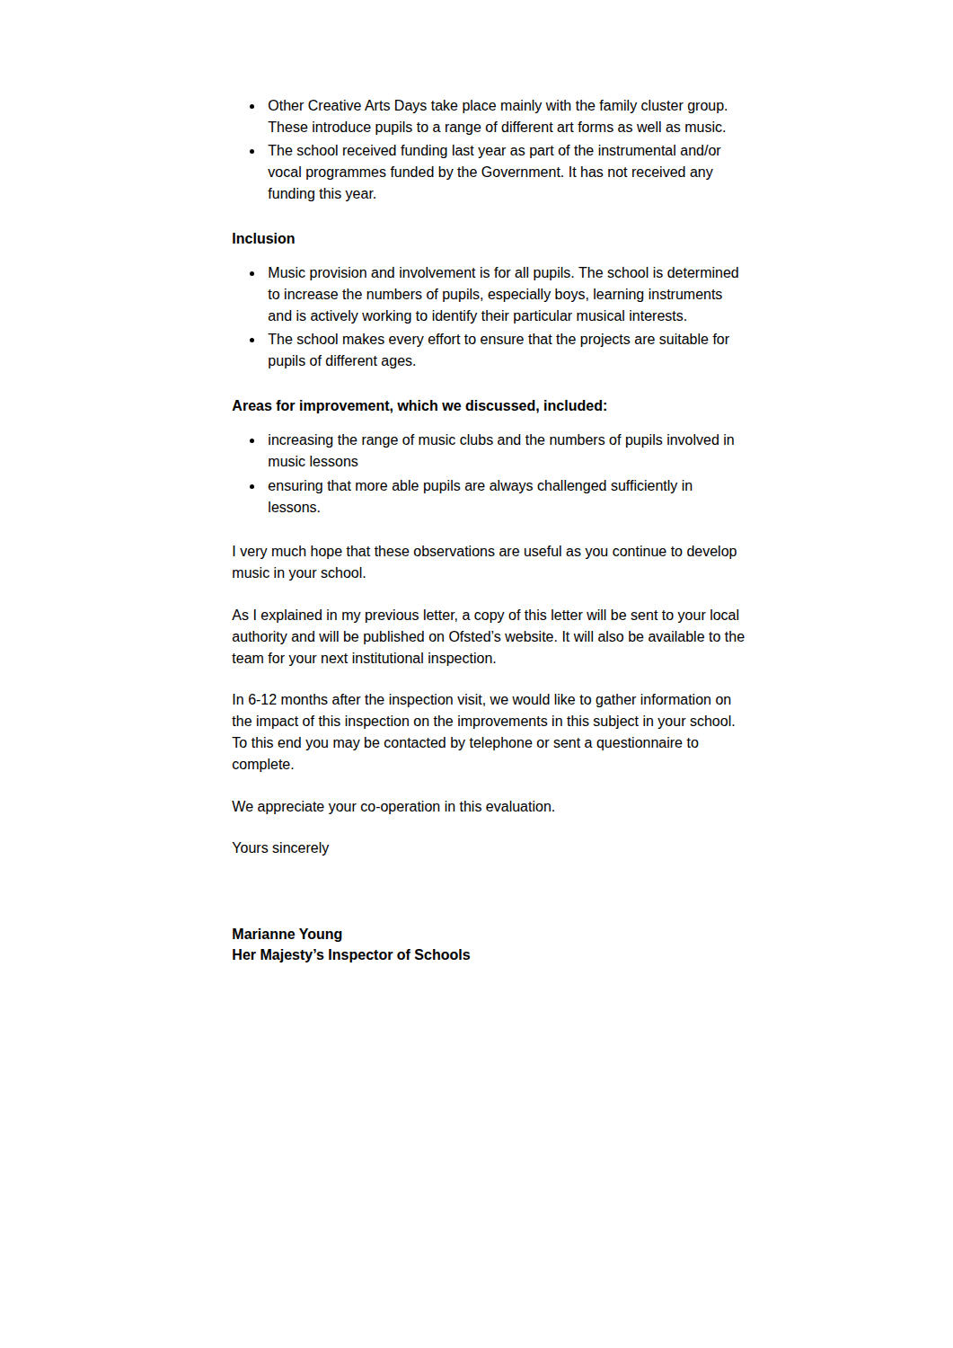Other Creative Arts Days take place mainly with the family cluster group. These introduce pupils to a range of different art forms as well as music.
The school received funding last year as part of the instrumental and/or vocal programmes funded by the Government. It has not received any funding this year.
Inclusion
Music provision and involvement is for all pupils. The school is determined to increase the numbers of pupils, especially boys, learning instruments and is actively working to identify their particular musical interests.
The school makes every effort to ensure that the projects are suitable for pupils of different ages.
Areas for improvement, which we discussed, included:
increasing the range of music clubs and the numbers of pupils involved in music lessons
ensuring that more able pupils are always challenged sufficiently in lessons.
I very much hope that these observations are useful as you continue to develop music in your school.
As I explained in my previous letter, a copy of this letter will be sent to your local authority and will be published on Ofsted’s website. It will also be available to the team for your next institutional inspection.
In 6-12 months after the inspection visit, we would like to gather information on the impact of this inspection on the improvements in this subject in your school. To this end you may be contacted by telephone or sent a questionnaire to complete.
We appreciate your co-operation in this evaluation.
Yours sincerely
Marianne Young
Her Majesty’s Inspector of Schools